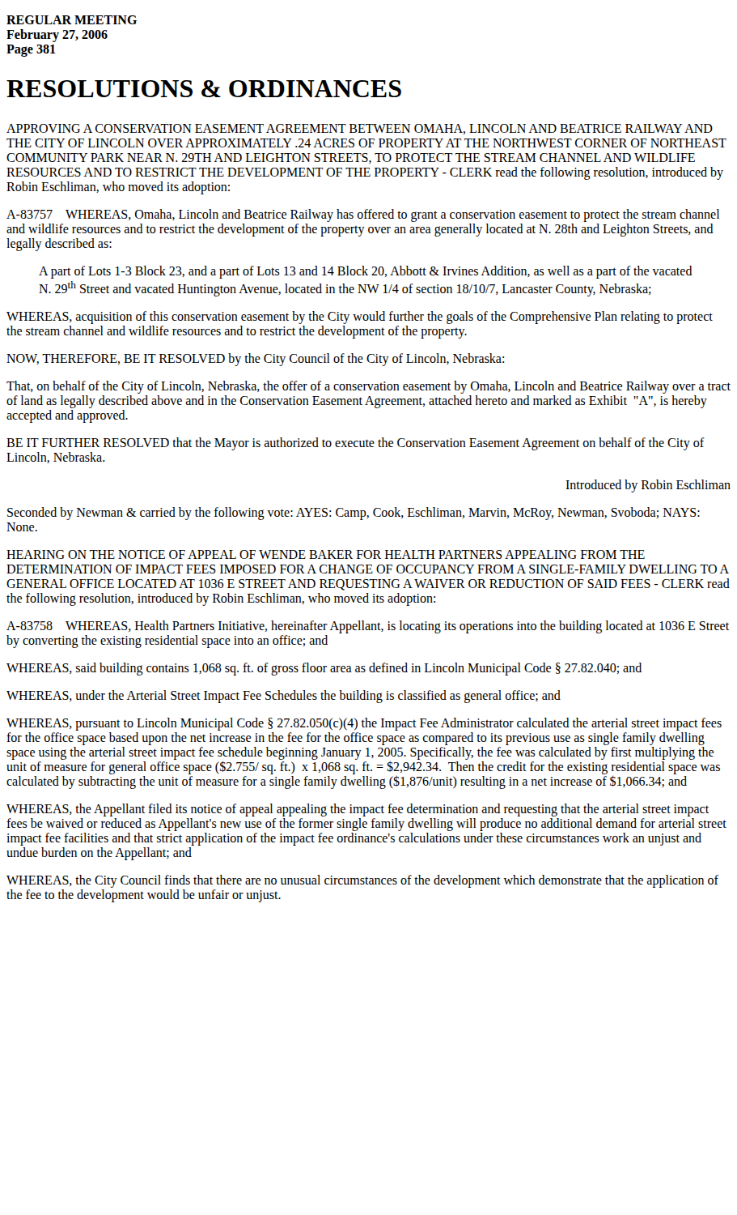REGULAR MEETING
February 27, 2006
Page 381
RESOLUTIONS & ORDINANCES
APPROVING A CONSERVATION EASEMENT AGREEMENT BETWEEN OMAHA, LINCOLN AND BEATRICE RAILWAY AND THE CITY OF LINCOLN OVER APPROXIMATELY .24 ACRES OF PROPERTY AT THE NORTHWEST CORNER OF NORTHEAST COMMUNITY PARK NEAR N. 29TH AND LEIGHTON STREETS, TO PROTECT THE STREAM CHANNEL AND WILDLIFE RESOURCES AND TO RESTRICT THE DEVELOPMENT OF THE PROPERTY - CLERK read the following resolution, introduced by Robin Eschliman, who moved its adoption:
A-83757 WHEREAS, Omaha, Lincoln and Beatrice Railway has offered to grant a conservation easement to protect the stream channel and wildlife resources and to restrict the development of the property over an area generally located at N. 28th and Leighton Streets, and legally described as:
A part of Lots 1-3 Block 23, and a part of Lots 13 and 14 Block 20, Abbott & Irvines Addition, as well as a part of the vacated N. 29th Street and vacated Huntington Avenue, located in the NW 1/4 of section 18/10/7, Lancaster County, Nebraska;
WHEREAS, acquisition of this conservation easement by the City would further the goals of the Comprehensive Plan relating to protect the stream channel and wildlife resources and to restrict the development of the property.
NOW, THEREFORE, BE IT RESOLVED by the City Council of the City of Lincoln, Nebraska:
That, on behalf of the City of Lincoln, Nebraska, the offer of a conservation easement by Omaha, Lincoln and Beatrice Railway over a tract of land as legally described above and in the Conservation Easement Agreement, attached hereto and marked as Exhibit "A", is hereby accepted and approved.
BE IT FURTHER RESOLVED that the Mayor is authorized to execute the Conservation Easement Agreement on behalf of the City of Lincoln, Nebraska.
Introduced by Robin Eschliman
Seconded by Newman & carried by the following vote: AYES: Camp, Cook, Eschliman, Marvin, McRoy, Newman, Svoboda; NAYS: None.
HEARING ON THE NOTICE OF APPEAL OF WENDE BAKER FOR HEALTH PARTNERS APPEALING FROM THE DETERMINATION OF IMPACT FEES IMPOSED FOR A CHANGE OF OCCUPANCY FROM A SINGLE-FAMILY DWELLING TO A GENERAL OFFICE LOCATED AT 1036 E STREET AND REQUESTING A WAIVER OR REDUCTION OF SAID FEES - CLERK read the following resolution, introduced by Robin Eschliman, who moved its adoption:
A-83758 WHEREAS, Health Partners Initiative, hereinafter Appellant, is locating its operations into the building located at 1036 E Street by converting the existing residential space into an office; and
WHEREAS, said building contains 1,068 sq. ft. of gross floor area as defined in Lincoln Municipal Code § 27.82.040; and
WHEREAS, under the Arterial Street Impact Fee Schedules the building is classified as general office; and
WHEREAS, pursuant to Lincoln Municipal Code § 27.82.050(c)(4) the Impact Fee Administrator calculated the arterial street impact fees for the office space based upon the net increase in the fee for the office space as compared to its previous use as single family dwelling space using the arterial street impact fee schedule beginning January 1, 2005. Specifically, the fee was calculated by first multiplying the unit of measure for general office space ($2.755/ sq. ft.) x 1,068 sq. ft. = $2,942.34. Then the credit for the existing residential space was calculated by subtracting the unit of measure for a single family dwelling ($1,876/unit) resulting in a net increase of $1,066.34; and
WHEREAS, the Appellant filed its notice of appeal appealing the impact fee determination and requesting that the arterial street impact fees be waived or reduced as Appellant's new use of the former single family dwelling will produce no additional demand for arterial street impact fee facilities and that strict application of the impact fee ordinance's calculations under these circumstances work an unjust and undue burden on the Appellant; and
WHEREAS, the City Council finds that there are no unusual circumstances of the development which demonstrate that the application of the fee to the development would be unfair or unjust.